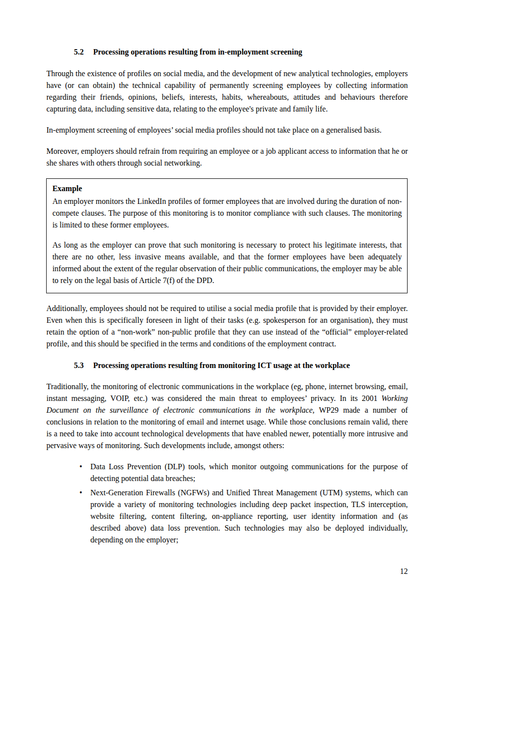5.2 Processing operations resulting from in-employment screening
Through the existence of profiles on social media, and the development of new analytical technologies, employers have (or can obtain) the technical capability of permanently screening employees by collecting information regarding their friends, opinions, beliefs, interests, habits, whereabouts, attitudes and behaviours therefore capturing data, including sensitive data, relating to the employee's private and family life.
In-employment screening of employees’ social media profiles should not take place on a generalised basis.
Moreover, employers should refrain from requiring an employee or a job applicant access to information that he or she shares with others through social networking.
Example
An employer monitors the LinkedIn profiles of former employees that are involved during the duration of non-compete clauses. The purpose of this monitoring is to monitor compliance with such clauses. The monitoring is limited to these former employees.
As long as the employer can prove that such monitoring is necessary to protect his legitimate interests, that there are no other, less invasive means available, and that the former employees have been adequately informed about the extent of the regular observation of their public communications, the employer may be able to rely on the legal basis of Article 7(f) of the DPD.
Additionally, employees should not be required to utilise a social media profile that is provided by their employer. Even when this is specifically foreseen in light of their tasks (e.g. spokesperson for an organisation), they must retain the option of a “non-work” non-public profile that they can use instead of the “official” employer-related profile, and this should be specified in the terms and conditions of the employment contract.
5.3 Processing operations resulting from monitoring ICT usage at the workplace
Traditionally, the monitoring of electronic communications in the workplace (eg, phone, internet browsing, email, instant messaging, VOIP, etc.) was considered the main threat to employees’ privacy. In its 2001 Working Document on the surveillance of electronic communications in the workplace, WP29 made a number of conclusions in relation to the monitoring of email and internet usage. While those conclusions remain valid, there is a need to take into account technological developments that have enabled newer, potentially more intrusive and pervasive ways of monitoring. Such developments include, amongst others:
Data Loss Prevention (DLP) tools, which monitor outgoing communications for the purpose of detecting potential data breaches;
Next-Generation Firewalls (NGFWs) and Unified Threat Management (UTM) systems, which can provide a variety of monitoring technologies including deep packet inspection, TLS interception, website filtering, content filtering, on-appliance reporting, user identity information and (as described above) data loss prevention. Such technologies may also be deployed individually, depending on the employer;
12